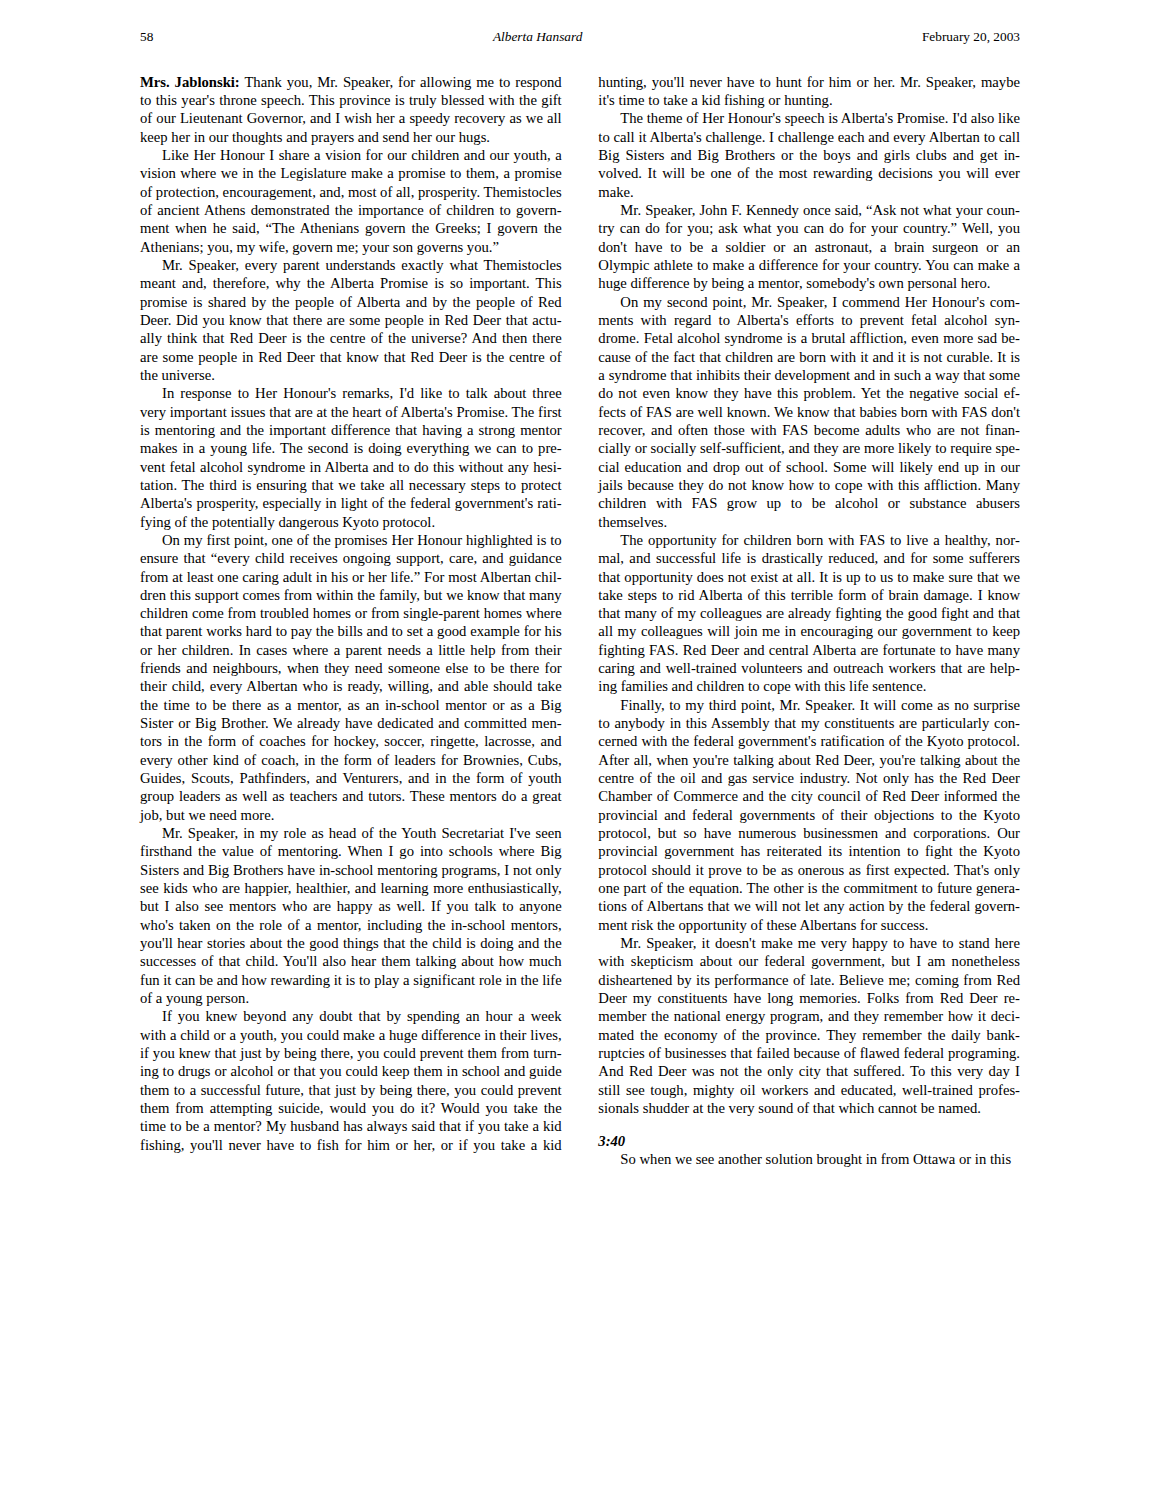58 Alberta Hansard February 20, 2003
Mrs. Jablonski: Thank you, Mr. Speaker, for allowing me to respond to this year's throne speech. This province is truly blessed with the gift of our Lieutenant Governor, and I wish her a speedy recovery as we all keep her in our thoughts and prayers and send her our hugs.
Like Her Honour I share a vision for our children and our youth, a vision where we in the Legislature make a promise to them, a promise of protection, encouragement, and, most of all, prosperity. Themistocles of ancient Athens demonstrated the importance of children to government when he said, “The Athenians govern the Greeks; I govern the Athenians; you, my wife, govern me; your son governs you.”
Mr. Speaker, every parent understands exactly what Themistocles meant and, therefore, why the Alberta Promise is so important. This promise is shared by the people of Alberta and by the people of Red Deer. Did you know that there are some people in Red Deer that actually think that Red Deer is the centre of the universe? And then there are some people in Red Deer that know that Red Deer is the centre of the universe.
In response to Her Honour's remarks, I'd like to talk about three very important issues that are at the heart of Alberta's Promise. The first is mentoring and the important difference that having a strong mentor makes in a young life. The second is doing everything we can to prevent fetal alcohol syndrome in Alberta and to do this without any hesitation. The third is ensuring that we take all necessary steps to protect Alberta's prosperity, especially in light of the federal government's ratifying of the potentially dangerous Kyoto protocol.
On my first point, one of the promises Her Honour highlighted is to ensure that “every child receives ongoing support, care, and guidance from at least one caring adult in his or her life.” For most Albertan children this support comes from within the family, but we know that many children come from troubled homes or from single-parent homes where that parent works hard to pay the bills and to set a good example for his or her children. In cases where a parent needs a little help from their friends and neighbours, when they need someone else to be there for their child, every Albertan who is ready, willing, and able should take the time to be there as a mentor, as an in-school mentor or as a Big Sister or Big Brother. We already have dedicated and committed mentors in the form of coaches for hockey, soccer, ringette, lacrosse, and every other kind of coach, in the form of leaders for Brownies, Cubs, Guides, Scouts, Pathfinders, and Venturers, and in the form of youth group leaders as well as teachers and tutors. These mentors do a great job, but we need more.
Mr. Speaker, in my role as head of the Youth Secretariat I've seen firsthand the value of mentoring. When I go into schools where Big Sisters and Big Brothers have in-school mentoring programs, I not only see kids who are happier, healthier, and learning more enthusiastically, but I also see mentors who are happy as well. If you talk to anyone who's taken on the role of a mentor, including the in-school mentors, you'll hear stories about the good things that the child is doing and the successes of that child. You'll also hear them talking about how much fun it can be and how rewarding it is to play a significant role in the life of a young person.
If you knew beyond any doubt that by spending an hour a week with a child or a youth, you could make a huge difference in their lives, if you knew that just by being there, you could prevent them from turning to drugs or alcohol or that you could keep them in school and guide them to a successful future, that just by being there, you could prevent them from attempting suicide, would you do it? Would you take the time to be a mentor? My husband has always said that if you take a kid fishing, you'll never have to fish for him or her, or if you take a kid hunting, you'll never have to hunt for him or her. Mr. Speaker, maybe it's time to take a kid fishing or hunting.
The theme of Her Honour's speech is Alberta's Promise. I'd also like to call it Alberta's challenge. I challenge each and every Albertan to call Big Sisters and Big Brothers or the boys and girls clubs and get involved. It will be one of the most rewarding decisions you will ever make.
Mr. Speaker, John F. Kennedy once said, “Ask not what your country can do for you; ask what you can do for your country.” Well, you don't have to be a soldier or an astronaut, a brain surgeon or an Olympic athlete to make a difference for your country. You can make a huge difference by being a mentor, somebody's own personal hero.
On my second point, Mr. Speaker, I commend Her Honour's comments with regard to Alberta's efforts to prevent fetal alcohol syndrome. Fetal alcohol syndrome is a brutal affliction, even more sad because of the fact that children are born with it and it is not curable. It is a syndrome that inhibits their development and in such a way that some do not even know they have this problem. Yet the negative social effects of FAS are well known. We know that babies born with FAS don't recover, and often those with FAS become adults who are not financially or socially self-sufficient, and they are more likely to require special education and drop out of school. Some will likely end up in our jails because they do not know how to cope with this affliction. Many children with FAS grow up to be alcohol or substance abusers themselves.
The opportunity for children born with FAS to live a healthy, normal, and successful life is drastically reduced, and for some sufferers that opportunity does not exist at all. It is up to us to make sure that we take steps to rid Alberta of this terrible form of brain damage. I know that many of my colleagues are already fighting the good fight and that all my colleagues will join me in encouraging our government to keep fighting FAS. Red Deer and central Alberta are fortunate to have many caring and well-trained volunteers and outreach workers that are helping families and children to cope with this life sentence.
Finally, to my third point, Mr. Speaker. It will come as no surprise to anybody in this Assembly that my constituents are particularly concerned with the federal government's ratification of the Kyoto protocol. After all, when you're talking about Red Deer, you're talking about the centre of the oil and gas service industry. Not only has the Red Deer Chamber of Commerce and the city council of Red Deer informed the provincial and federal governments of their objections to the Kyoto protocol, but so have numerous businessmen and corporations. Our provincial government has reiterated its intention to fight the Kyoto protocol should it prove to be as onerous as first expected. That's only one part of the equation. The other is the commitment to future generations of Albertans that we will not let any action by the federal government risk the opportunity of these Albertans for success.
Mr. Speaker, it doesn't make me very happy to have to stand here with skepticism about our federal government, but I am nonetheless disheartened by its performance of late. Believe me; coming from Red Deer my constituents have long memories. Folks from Red Deer remember the national energy program, and they remember how it decimated the economy of the province. They remember the daily bankruptcies of businesses that failed because of flawed federal programing. And Red Deer was not the only city that suffered. To this very day I still see tough, mighty oil workers and educated, well-trained professionals shudder at the very sound of that which cannot be named.
3:40
So when we see another solution brought in from Ottawa or in this